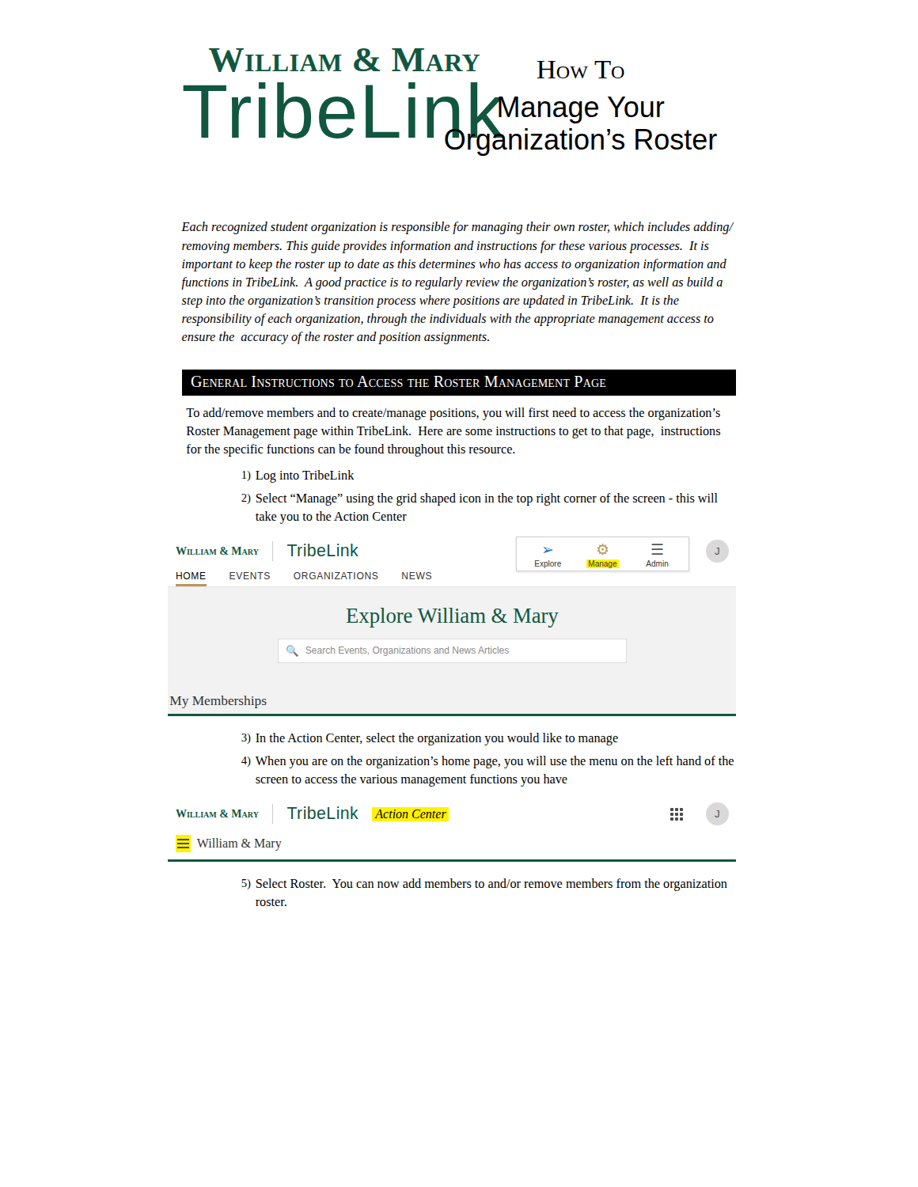William & Mary
TribeLink
How To
Manage Your
Organization’s Roster
Each recognized student organization is responsible for managing their own roster, which includes adding/ removing members. This guide provides information and instructions for these various processes. It is important to keep the roster up to date as this determines who has access to organization information and functions in TribeLink. A good practice is to regularly review the organization’s roster, as well as build a step into the organization’s transition process where positions are updated in TribeLink. It is the responsibility of each organization, through the individuals with the appropriate management access to ensure the accuracy of the roster and position assignments.
General Instructions to Access the Roster Management Page
To add/remove members and to create/manage positions, you will first need to access the organization’s Roster Management page within TribeLink. Here are some instructions to get to that page, instructions for the specific functions can be found throughout this resource.
Log into TribeLink
Select “Manage” using the grid shaped icon in the top right corner of the screen - this will take you to the Action Center
William & Mary TribeLink
➢Explore
⚙Manage
☰Admin
J
HOME EVENTS ORGANIZATIONS NEWS
Explore William & Mary
🔍Search Events, Organizations and News Articles
My Memberships
In the Action Center, select the organization you would like to manage
When you are on the organization’s home page, you will use the menu on the left hand of the screen to access the various management functions you have
William & Mary TribeLink Action Center J
William & Mary
Select Roster. You can now add members to and/or remove members from the organization roster.